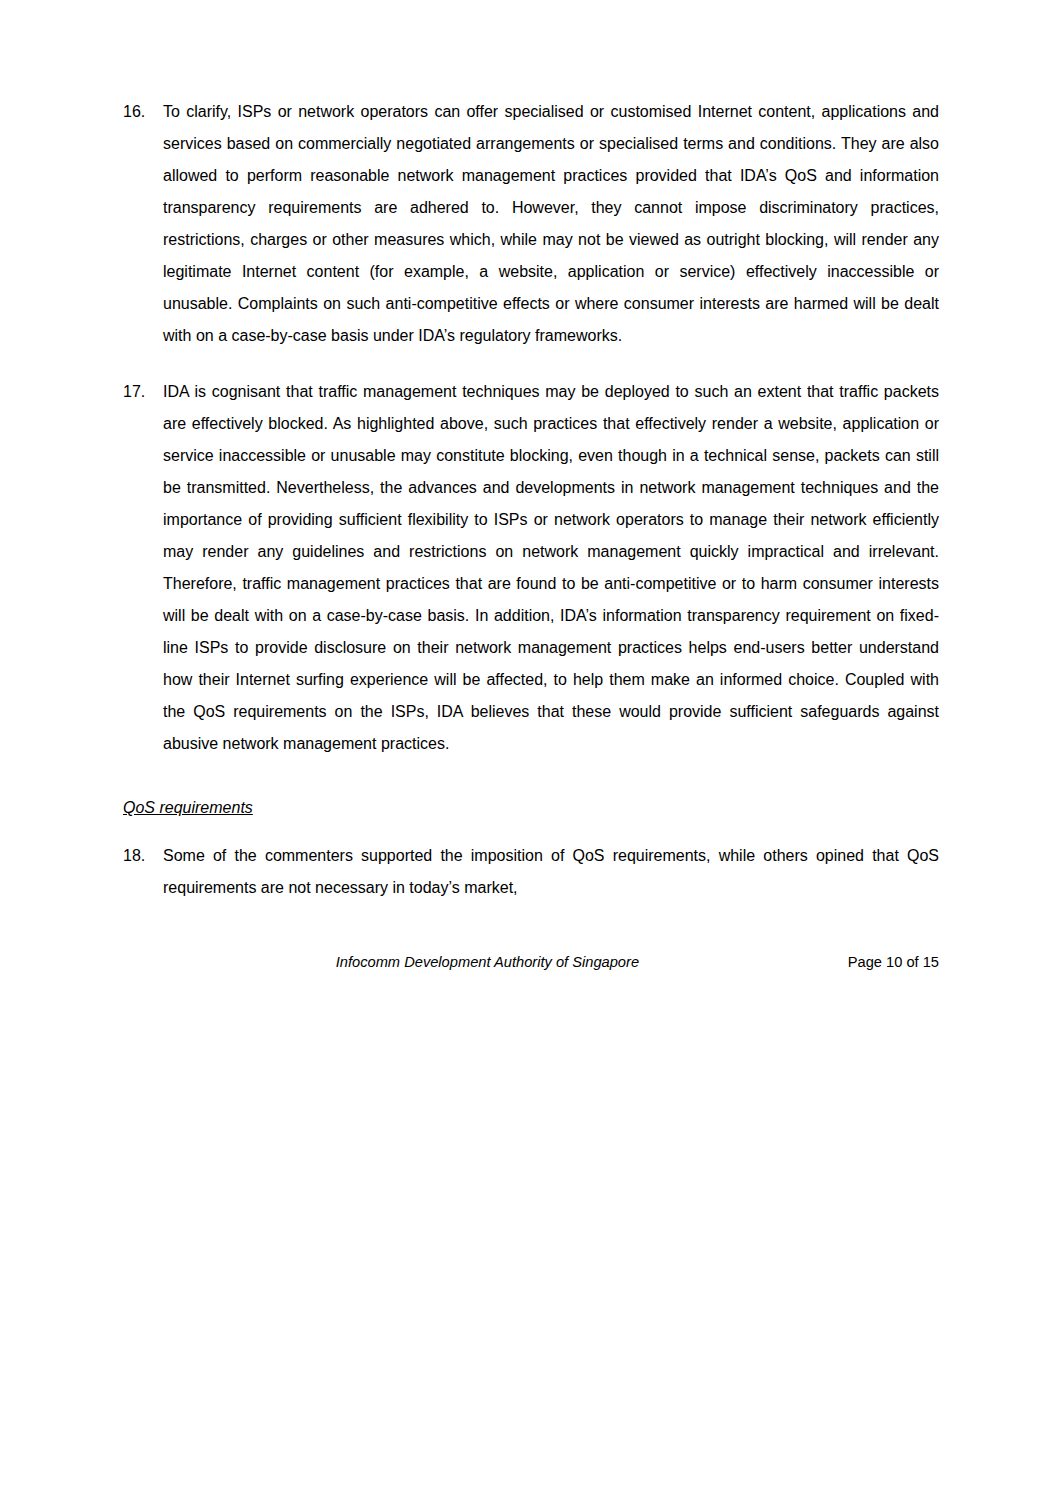16.
To clarify, ISPs or network operators can offer specialised or customised Internet content, applications and services based on commercially negotiated arrangements or specialised terms and conditions. They are also allowed to perform reasonable network management practices provided that IDA’s QoS and information transparency requirements are adhered to. However, they cannot impose discriminatory practices, restrictions, charges or other measures which, while may not be viewed as outright blocking, will render any legitimate Internet content (for example, a website, application or service) effectively inaccessible or unusable. Complaints on such anti-competitive effects or where consumer interests are harmed will be dealt with on a case-by-case basis under IDA’s regulatory frameworks.
17.
IDA is cognisant that traffic management techniques may be deployed to such an extent that traffic packets are effectively blocked. As highlighted above, such practices that effectively render a website, application or service inaccessible or unusable may constitute blocking, even though in a technical sense, packets can still be transmitted. Nevertheless, the advances and developments in network management techniques and the importance of providing sufficient flexibility to ISPs or network operators to manage their network efficiently may render any guidelines and restrictions on network management quickly impractical and irrelevant. Therefore, traffic management practices that are found to be anti-competitive or to harm consumer interests will be dealt with on a case-by-case basis. In addition, IDA’s information transparency requirement on fixed-line ISPs to provide disclosure on their network management practices helps end-users better understand how their Internet surfing experience will be affected, to help them make an informed choice. Coupled with the QoS requirements on the ISPs, IDA believes that these would provide sufficient safeguards against abusive network management practices.
QoS requirements
18.
Some of the commenters supported the imposition of QoS requirements, while others opined that QoS requirements are not necessary in today’s market,
Infocomm Development Authority of Singapore
Page 10 of 15